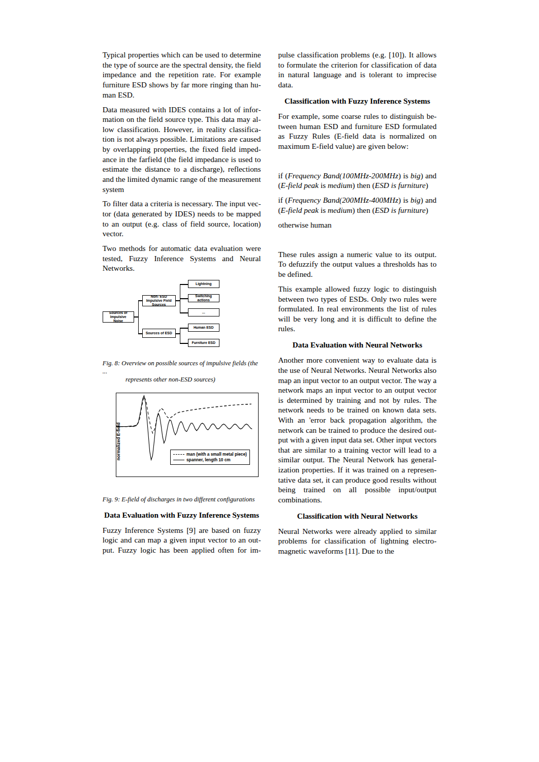Typical properties which can be used to determine the type of source are the spectral density, the field impedance and the repetition rate. For example furniture ESD shows by far more ringing than human ESD.
Data measured with IDES contains a lot of information on the field source type. This data may allow classification. However, in reality classification is not always possible. Limitations are caused by overlapping properties, the fixed field impedance in the farfield (the field impedance is used to estimate the distance to a discharge), reflections and the limited dynamic range of the measurement system
To filter data a criteria is necessary. The input vector (data generated by IDES) needs to be mapped to an output (e.g. class of field source, location) vector.
Two methods for automatic data evaluation were tested, Fuzzy Inference Systems and Neural Networks.
Sources of Impulsive
Noise
Non- ESD
Impulsive Field Sources
Sources of ESD
Lightning
Switching actions
...
Human ESD
Furniture ESD
Fig. 8: Overview on possible sources of impulsive fields (the ... represents other non-ESD sources)
normalized E-field
1 0.5 0 -0.5 -1 -1.5 0 10 20 30 time [ns]
man (with a small metal piece)
spanner, length 10 cm
Fig. 9: E-field of discharges in two different configurations
Data Evaluation with Fuzzy Inference Systems
Fuzzy Inference Systems [9] are based on fuzzy logic and can map a given input vector to an output. Fuzzy logic has been applied often for impulse classification problems (e.g. [10]). It allows to formulate the criterion for classification of data in natural language and is tolerant to imprecise data.
Classification with Fuzzy Inference Systems
For example, some coarse rules to distinguish between human ESD and furniture ESD formulated as Fuzzy Rules (E-field data is normalized on maximum E-field value) are given below:
if (Frequency Band(100MHz-200MHz) is big) and (E-field peak is medium) then (ESD is furniture)
if (Frequency Band(200MHz-400MHz) is big) and (E-field peak is medium) then (ESD is furniture)
otherwise human
These rules assign a numeric value to its output. To defuzzify the output values a thresholds has to be defined.
This example allowed fuzzy logic to distinguish between two types of ESDs. Only two rules were formulated. In real environments the list of rules will be very long and it is difficult to define the rules.
Data Evaluation with Neural Networks
Another more convenient way to evaluate data is the use of Neural Networks. Neural Networks also map an input vector to an output vector. The way a network maps an input vector to an output vector is determined by training and not by rules. The network needs to be trained on known data sets. With an 'error back propagation algorithm, the network can be trained to produce the desired output with a given input data set. Other input vectors that are similar to a training vector will lead to a similar output. The Neural Network has generalization properties. If it was trained on a representative data set, it can produce good results without being trained on all possible input/output combinations.
Classification with Neural Networks
Neural Networks were already applied to similar problems for classification of lightning electromagnetic waveforms [11]. Due to the